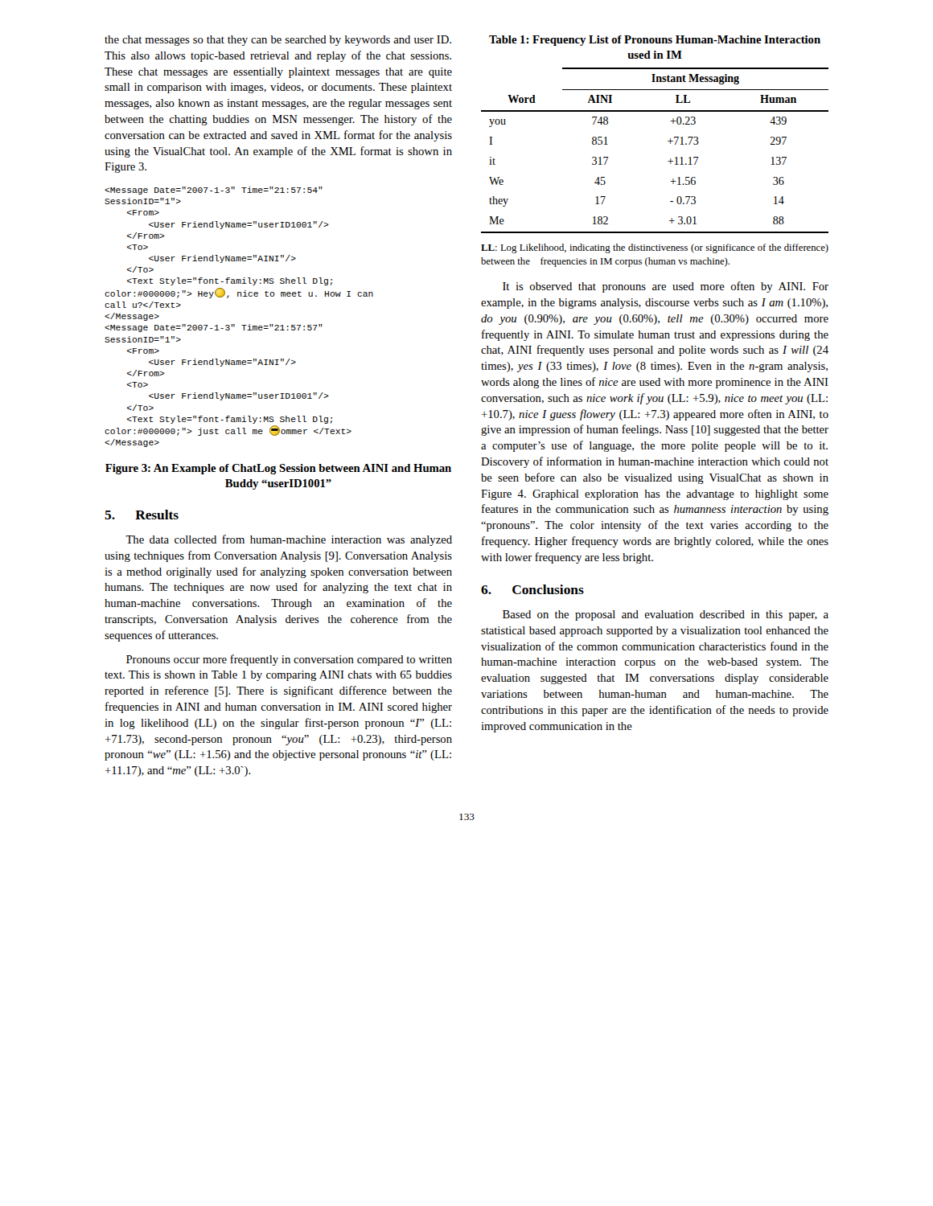the chat messages so that they can be searched by keywords and user ID. This also allows topic-based retrieval and replay of the chat sessions. These chat messages are essentially plaintext messages that are quite small in comparison with images, videos, or documents. These plaintext messages, also known as instant messages, are the regular messages sent between the chatting buddies on MSN messenger. The history of the conversation can be extracted and saved in XML format for the analysis using the VisualChat tool. An example of the XML format is shown in Figure 3.
<Message Date="2007-1-3" Time="21:57:54" SessionID="1"> <From> <User FriendlyName="userID1001"/> </From> <To> <User FriendlyName="AINI"/> </To> <Text Style="font-family:MS Shell Dlg; color:#000000;"> Hey , nice to meet u. How I can call u?</Text> </Message> <Message Date="2007-1-3" Time="21:57:57" SessionID="1"> <From> <User FriendlyName="AINI"/> </From> <To> <User FriendlyName="userID1001"/> </To> <Text Style="font-family:MS Shell Dlg; color:#000000;"> just call me ommer </Text> </Message>
Figure 3: An Example of ChatLog Session between AINI and Human Buddy “userID1001”
5. Results
The data collected from human-machine interaction was analyzed using techniques from Conversation Analysis [9]. Conversation Analysis is a method originally used for analyzing spoken conversation between humans. The techniques are now used for analyzing the text chat in human-machine conversations. Through an examination of the transcripts, Conversation Analysis derives the coherence from the sequences of utterances.
Pronouns occur more frequently in conversation compared to written text. This is shown in Table 1 by comparing AINI chats with 65 buddies reported in reference [5]. There is significant difference between the frequencies in AINI and human conversation in IM. AINI scored higher in log likelihood (LL) on the singular first-person pronoun “I” (LL: +71.73), second-person pronoun “you” (LL: +0.23), third-person pronoun “we” (LL: +1.56) and the objective personal pronouns “it” (LL: +11.17), and “me” (LL: +3.0`).
Table 1: Frequency List of Pronouns Human-Machine Interaction used in IM
| | Instant Messaging |
| --- | --- |
| Word | AINI | LL | Human |
| you | 748 | +0.23 | 439 |
| I | 851 | +71.73 | 297 |
| it | 317 | +11.17 | 137 |
| We | 45 | +1.56 | 36 |
| they | 17 | - 0.73 | 14 |
| Me | 182 | + 3.01 | 88 |
LL: Log Likelihood, indicating the distinctiveness (or significance of the difference) between the frequencies in IM corpus (human vs machine).
It is observed that pronouns are used more often by AINI. For example, in the bigrams analysis, discourse verbs such as I am (1.10%), do you (0.90%), are you (0.60%), tell me (0.30%) occurred more frequently in AINI. To simulate human trust and expressions during the chat, AINI frequently uses personal and polite words such as I will (24 times), yes I (33 times), I love (8 times). Even in the n-gram analysis, words along the lines of nice are used with more prominence in the AINI conversation, such as nice work if you (LL: +5.9), nice to meet you (LL: +10.7), nice I guess flowery (LL: +7.3) appeared more often in AINI, to give an impression of human feelings. Nass [10] suggested that the better a computer’s use of language, the more polite people will be to it. Discovery of information in human-machine interaction which could not be seen before can also be visualized using VisualChat as shown in Figure 4. Graphical exploration has the advantage to highlight some features in the communication such as humanness interaction by using “pronouns”. The color intensity of the text varies according to the frequency. Higher frequency words are brightly colored, while the ones with lower frequency are less bright.
6. Conclusions
Based on the proposal and evaluation described in this paper, a statistical based approach supported by a visualization tool enhanced the visualization of the common communication characteristics found in the human-machine interaction corpus on the web-based system. The evaluation suggested that IM conversations display considerable variations between human-human and human-machine. The contributions in this paper are the identification of the needs to provide improved communication in the
133